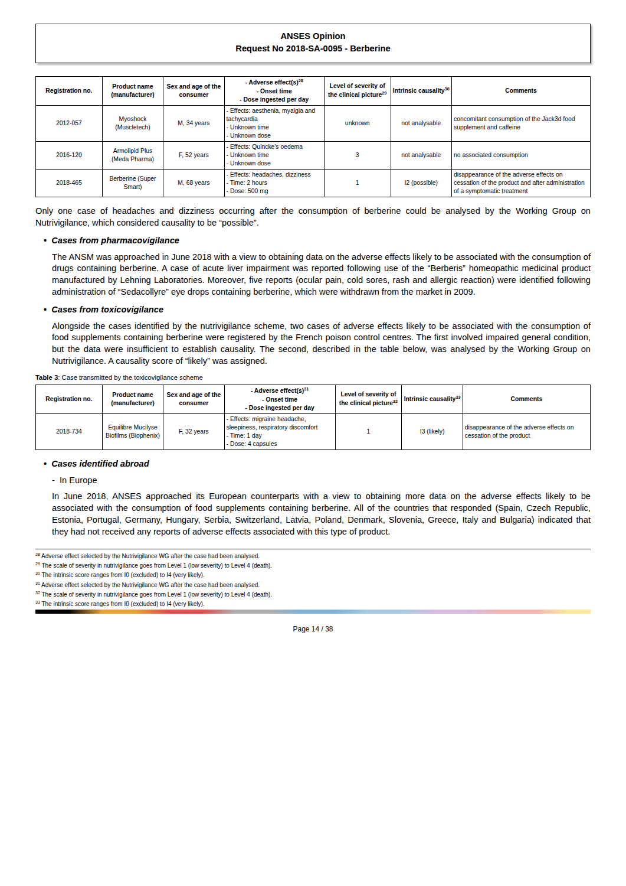ANSES Opinion
Request No 2018-SA-0095 - Berberine
| Registration no. | Product name (manufacturer) | Sex and age of the consumer | - Adverse effect(s) 28 - Onset time - Dose ingested per day | Level of severity of the clinical picture 29 | Intrinsic causality 30 | Comments |
| --- | --- | --- | --- | --- | --- | --- |
| 2012-057 | Myoshock (Muscletech) | M, 34 years | - Effects: aesthenia, myalgia and tachycardia - Unknown time - Unknown dose | unknown | not analysable | concomitant consumption of the Jack3d food supplement and caffeine |
| 2016-120 | Armolipid Plus (Meda Pharma) | F, 52 years | - Effects: Quincke's oedema - Unknown time - Unknown dose | 3 | not analysable | no associated consumption |
| 2018-465 | Berberine (Super Smart) | M, 68 years | - Effects: headaches, dizziness - Time: 2 hours - Dose: 500 mg | 1 | I2 (possible) | disappearance of the adverse effects on cessation of the product and after administration of a symptomatic treatment |
Only one case of headaches and dizziness occurring after the consumption of berberine could be analysed by the Working Group on Nutrivigilance, which considered causality to be “possible”.
Cases from pharmacovigilance
The ANSM was approached in June 2018 with a view to obtaining data on the adverse effects likely to be associated with the consumption of drugs containing berberine. A case of acute liver impairment was reported following use of the “Berberis” homeopathic medicinal product manufactured by Lehning Laboratories. Moreover, five reports (ocular pain, cold sores, rash and allergic reaction) were identified following administration of “Sedacollyre” eye drops containing berberine, which were withdrawn from the market in 2009.
Cases from toxicovigilance
Alongside the cases identified by the nutrivigilance scheme, two cases of adverse effects likely to be associated with the consumption of food supplements containing berberine were registered by the French poison control centres. The first involved impaired general condition, but the data were insufficient to establish causality. The second, described in the table below, was analysed by the Working Group on Nutrivigilance. A causality score of “likely” was assigned.
Table 3: Case transmitted by the toxicovigilance scheme
| Registration no. | Product name (manufacturer) | Sex and age of the consumer | - Adverse effect(s) 31 - Onset time - Dose ingested per day | Level of severity of the clinical picture 32 | Intrinsic causality 33 | Comments |
| --- | --- | --- | --- | --- | --- | --- |
| 2018-734 | Equilibre Mucilyse Biofilms (Biophenix) | F, 32 years | - Effects: migraine headache, sleepiness, respiratory discomfort - Time: 1 day - Dose: 4 capsules | 1 | I3 (likely) | disappearance of the adverse effects on cessation of the product |
Cases identified abroad
In Europe
In June 2018, ANSES approached its European counterparts with a view to obtaining more data on the adverse effects likely to be associated with the consumption of food supplements containing berberine. All of the countries that responded (Spain, Czech Republic, Estonia, Portugal, Germany, Hungary, Serbia, Switzerland, Latvia, Poland, Denmark, Slovenia, Greece, Italy and Bulgaria) indicated that they had not received any reports of adverse effects associated with this type of product.
28 Adverse effect selected by the Nutrivigilance WG after the case had been analysed.
29 The scale of severity in nutrivigilance goes from Level 1 (low severity) to Level 4 (death).
30 The intrinsic score ranges from I0 (excluded) to I4 (very likely).
31 Adverse effect selected by the Nutrivigilance WG after the case had been analysed.
32 The scale of severity in nutrivigilance goes from Level 1 (low severity) to Level 4 (death).
33 The intrinsic score ranges from I0 (excluded) to I4 (very likely).
Page 14 / 38